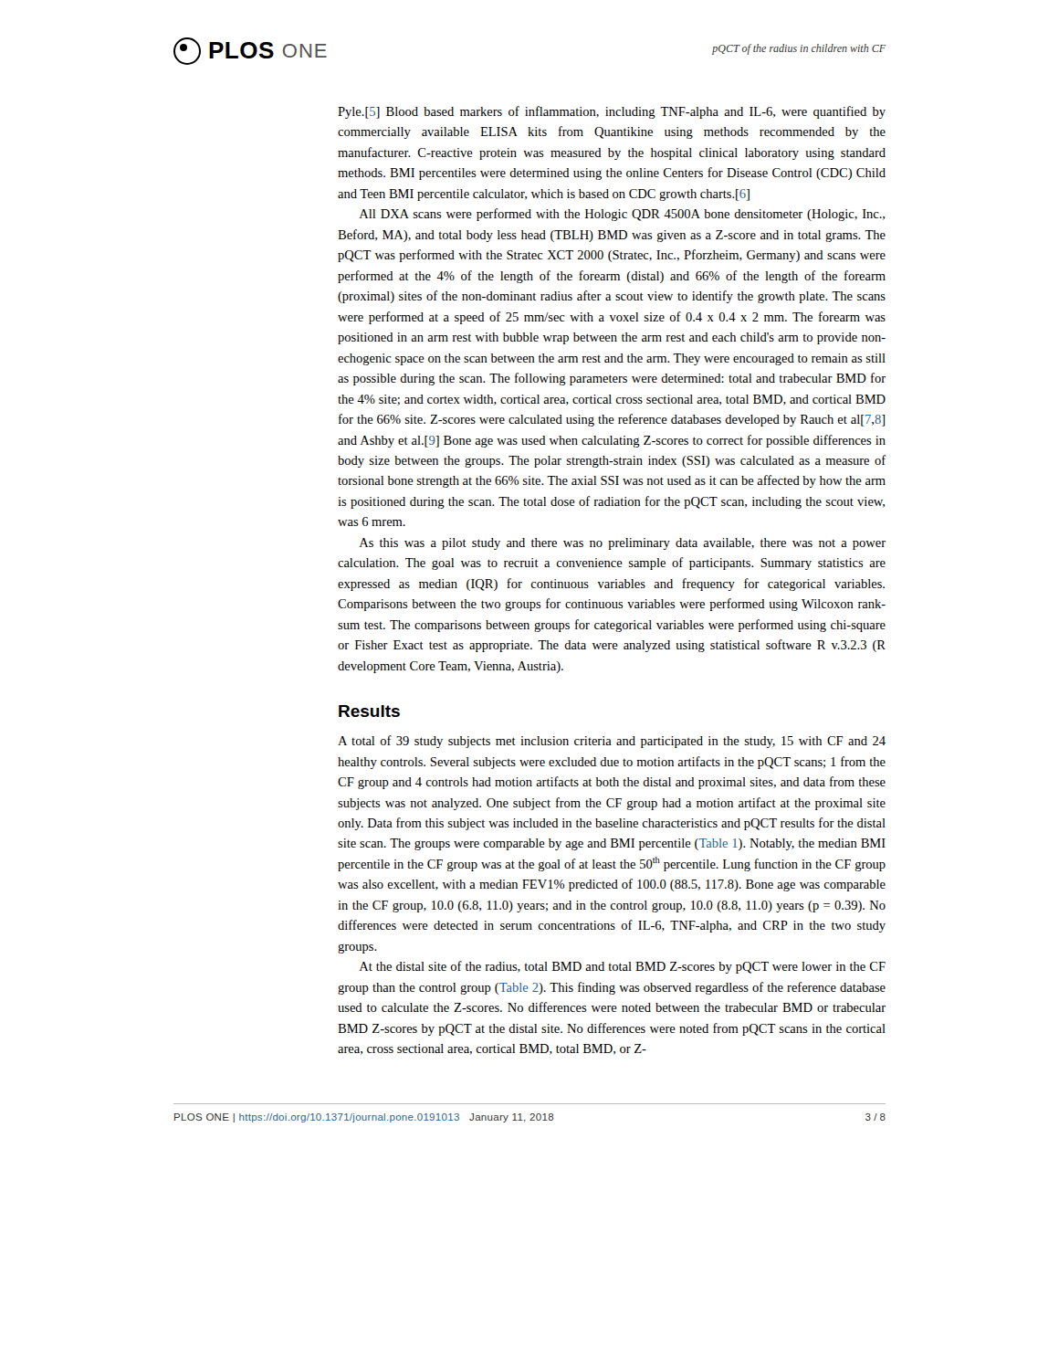PLOS ONE
pQCT of the radius in children with CF
Pyle.[5] Blood based markers of inflammation, including TNF-alpha and IL-6, were quantified by commercially available ELISA kits from Quantikine using methods recommended by the manufacturer. C-reactive protein was measured by the hospital clinical laboratory using standard methods. BMI percentiles were determined using the online Centers for Disease Control (CDC) Child and Teen BMI percentile calculator, which is based on CDC growth charts.[6]
All DXA scans were performed with the Hologic QDR 4500A bone densitometer (Hologic, Inc., Beford, MA), and total body less head (TBLH) BMD was given as a Z-score and in total grams. The pQCT was performed with the Stratec XCT 2000 (Stratec, Inc., Pforzheim, Germany) and scans were performed at the 4% of the length of the forearm (distal) and 66% of the length of the forearm (proximal) sites of the non-dominant radius after a scout view to identify the growth plate. The scans were performed at a speed of 25 mm/sec with a voxel size of 0.4 x 0.4 x 2 mm. The forearm was positioned in an arm rest with bubble wrap between the arm rest and each child's arm to provide non-echogenic space on the scan between the arm rest and the arm. They were encouraged to remain as still as possible during the scan. The following parameters were determined: total and trabecular BMD for the 4% site; and cortex width, cortical area, cortical cross sectional area, total BMD, and cortical BMD for the 66% site. Z-scores were calculated using the reference databases developed by Rauch et al[7,8] and Ashby et al.[9] Bone age was used when calculating Z-scores to correct for possible differences in body size between the groups. The polar strength-strain index (SSI) was calculated as a measure of torsional bone strength at the 66% site. The axial SSI was not used as it can be affected by how the arm is positioned during the scan. The total dose of radiation for the pQCT scan, including the scout view, was 6 mrem.
As this was a pilot study and there was no preliminary data available, there was not a power calculation. The goal was to recruit a convenience sample of participants. Summary statistics are expressed as median (IQR) for continuous variables and frequency for categorical variables. Comparisons between the two groups for continuous variables were performed using Wilcoxon rank-sum test. The comparisons between groups for categorical variables were performed using chi-square or Fisher Exact test as appropriate. The data were analyzed using statistical software R v.3.2.3 (R development Core Team, Vienna, Austria).
Results
A total of 39 study subjects met inclusion criteria and participated in the study, 15 with CF and 24 healthy controls. Several subjects were excluded due to motion artifacts in the pQCT scans; 1 from the CF group and 4 controls had motion artifacts at both the distal and proximal sites, and data from these subjects was not analyzed. One subject from the CF group had a motion artifact at the proximal site only. Data from this subject was included in the baseline characteristics and pQCT results for the distal site scan. The groups were comparable by age and BMI percentile (Table 1). Notably, the median BMI percentile in the CF group was at the goal of at least the 50th percentile. Lung function in the CF group was also excellent, with a median FEV1% predicted of 100.0 (88.5, 117.8). Bone age was comparable in the CF group, 10.0 (6.8, 11.0) years; and in the control group, 10.0 (8.8, 11.0) years (p = 0.39). No differences were detected in serum concentrations of IL-6, TNF-alpha, and CRP in the two study groups.
At the distal site of the radius, total BMD and total BMD Z-scores by pQCT were lower in the CF group than the control group (Table 2). This finding was observed regardless of the reference database used to calculate the Z-scores. No differences were noted between the trabecular BMD or trabecular BMD Z-scores by pQCT at the distal site. No differences were noted from pQCT scans in the cortical area, cross sectional area, cortical BMD, total BMD, or Z-
PLOS ONE | https://doi.org/10.1371/journal.pone.0191013 January 11, 2018
3 / 8